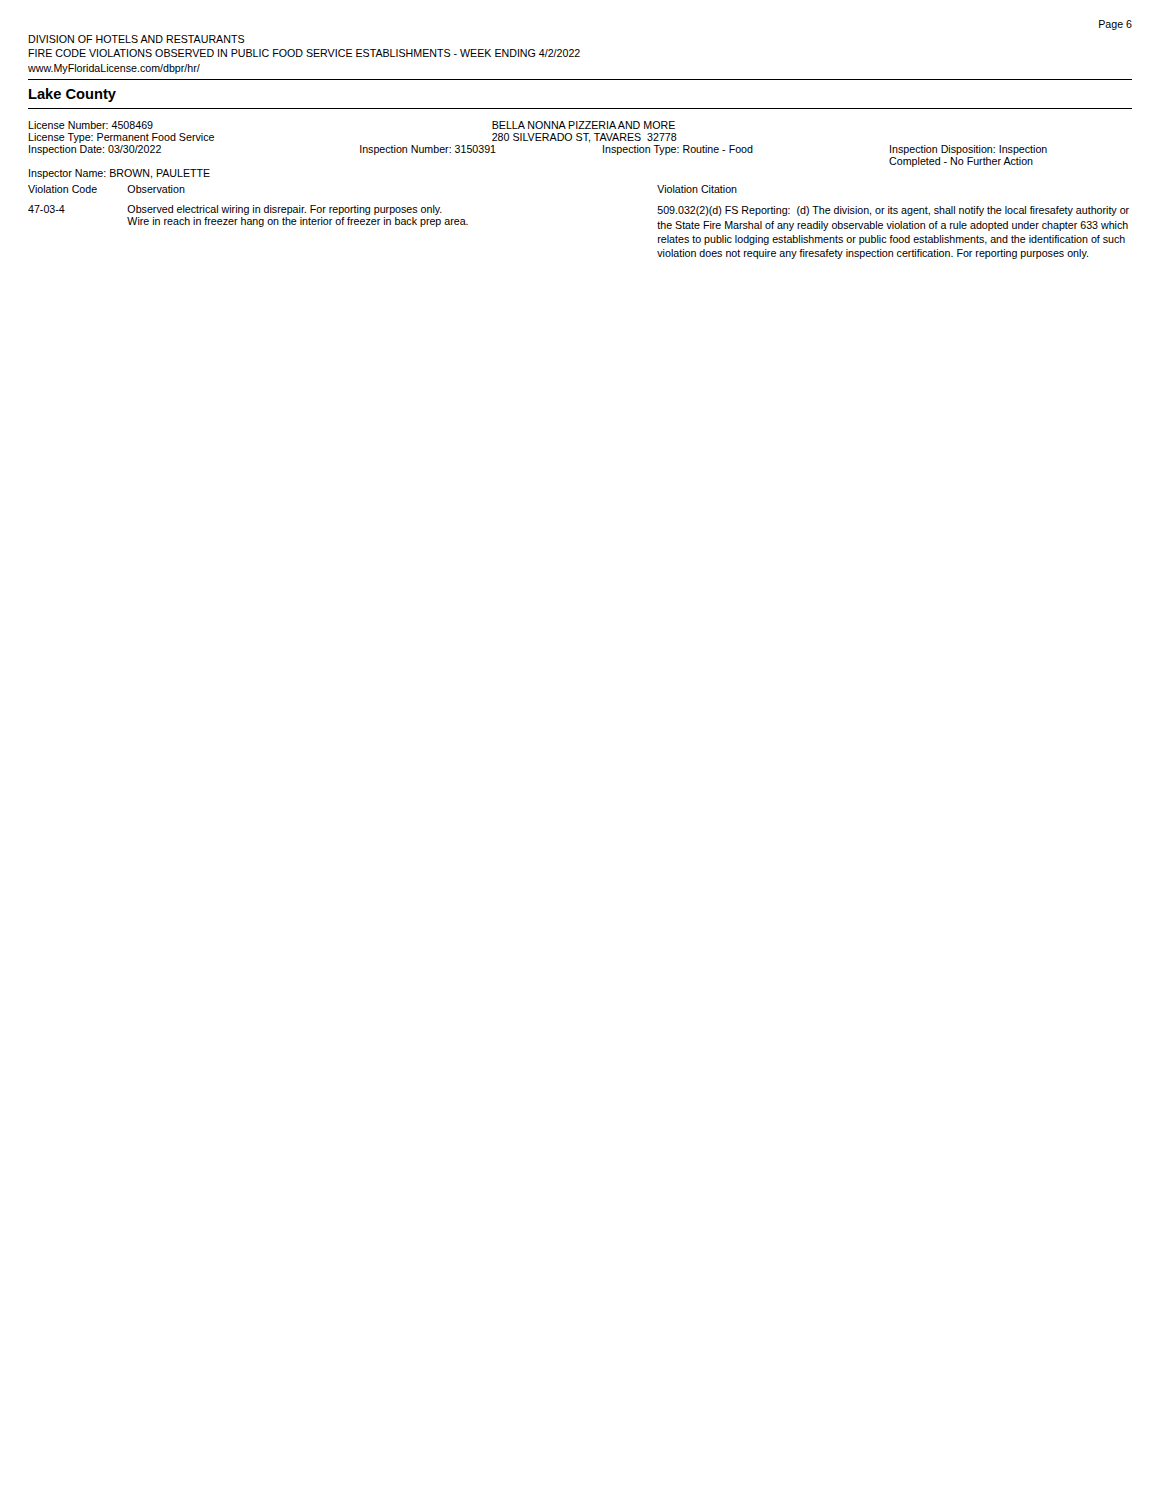Page 6
DIVISION OF HOTELS AND RESTAURANTS
FIRE CODE VIOLATIONS OBSERVED IN PUBLIC FOOD SERVICE ESTABLISHMENTS - WEEK ENDING 4/2/2022
www.MyFloridaLicense.com/dbpr/hr/
Lake County
| License Number: 4508469 | BELLA NONNA PIZZERIA AND MORE |
| License Type: Permanent Food Service | 280 SILVERADO ST, TAVARES 32778 |
| Inspection Date: 03/30/2022 | Inspection Number: 3150391 | Inspection Type: Routine - Food | Inspection Disposition: Inspection Completed - No Further Action |
| Inspector Name: BROWN, PAULETTE | |
| Violation Code | Observation | Violation Citation |
| 47-03-4 | Observed electrical wiring in disrepair. For reporting purposes only. Wire in reach in freezer hang on the interior of freezer in back prep area. | 509.032(2)(d) FS Reporting: (d) The division, or its agent, shall notify the local firesafety authority or the State Fire Marshal of any readily observable violation of a rule adopted under chapter 633 which relates to public lodging establishments or public food establishments, and the identification of such violation does not require any firesafety inspection certification. For reporting purposes only. |